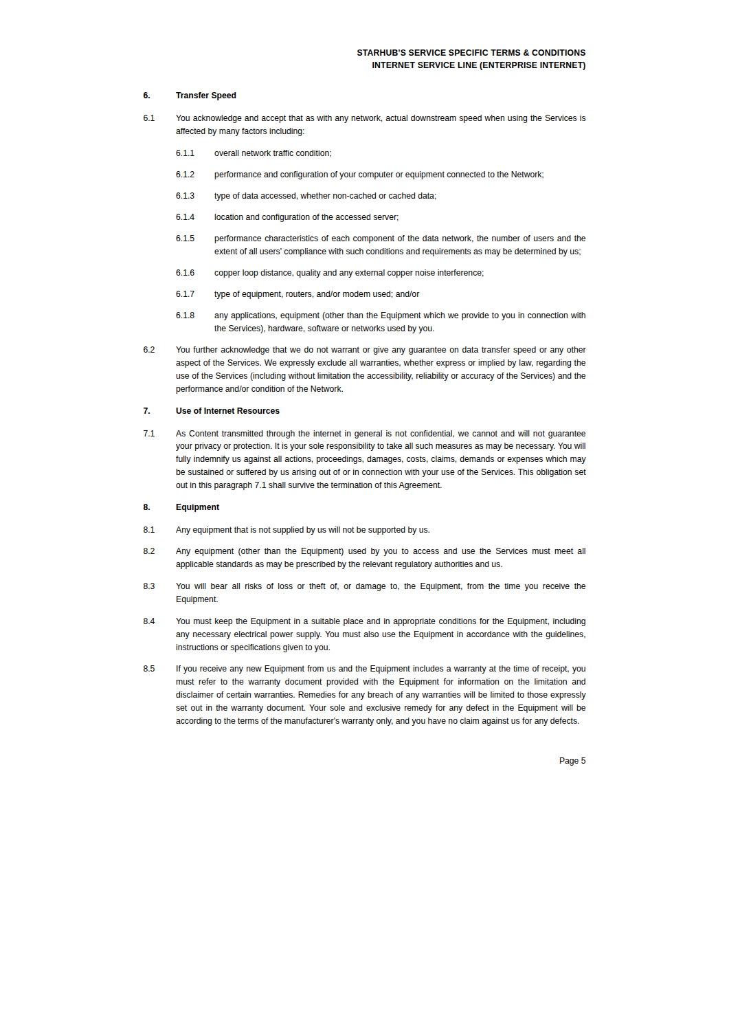STARHUB'S SERVICE SPECIFIC TERMS & CONDITIONS
INTERNET SERVICE LINE (ENTERPRISE INTERNET)
6.
Transfer Speed
6.1
You acknowledge and accept that as with any network, actual downstream speed when using the Services is affected by many factors including:
6.1.1
overall network traffic condition;
6.1.2
performance and configuration of your computer or equipment connected to the Network;
6.1.3
type of data accessed, whether non-cached or cached data;
6.1.4
location and configuration of the accessed server;
6.1.5
performance characteristics of each component of the data network, the number of users and the extent of all users' compliance with such conditions and requirements as may be determined by us;
6.1.6
copper loop distance, quality and any external copper noise interference;
6.1.7
type of equipment, routers, and/or modem used; and/or
6.1.8
any applications, equipment (other than the Equipment which we provide to you in connection with the Services), hardware, software or networks used by you.
6.2
You further acknowledge that we do not warrant or give any guarantee on data transfer speed or any other aspect of the Services. We expressly exclude all warranties, whether express or implied by law, regarding the use of the Services (including without limitation the accessibility, reliability or accuracy of the Services) and the performance and/or condition of the Network.
7.
Use of Internet Resources
7.1
As Content transmitted through the internet in general is not confidential, we cannot and will not guarantee your privacy or protection. It is your sole responsibility to take all such measures as may be necessary. You will fully indemnify us against all actions, proceedings, damages, costs, claims, demands or expenses which may be sustained or suffered by us arising out of or in connection with your use of the Services. This obligation set out in this paragraph 7.1 shall survive the termination of this Agreement.
8.
Equipment
8.1
Any equipment that is not supplied by us will not be supported by us.
8.2
Any equipment (other than the Equipment) used by you to access and use the Services must meet all applicable standards as may be prescribed by the relevant regulatory authorities and us.
8.3
You will bear all risks of loss or theft of, or damage to, the Equipment, from the time you receive the Equipment.
8.4
You must keep the Equipment in a suitable place and in appropriate conditions for the Equipment, including any necessary electrical power supply. You must also use the Equipment in accordance with the guidelines, instructions or specifications given to you.
8.5
If you receive any new Equipment from us and the Equipment includes a warranty at the time of receipt, you must refer to the warranty document provided with the Equipment for information on the limitation and disclaimer of certain warranties. Remedies for any breach of any warranties will be limited to those expressly set out in the warranty document. Your sole and exclusive remedy for any defect in the Equipment will be according to the terms of the manufacturer's warranty only, and you have no claim against us for any defects.
Page 5